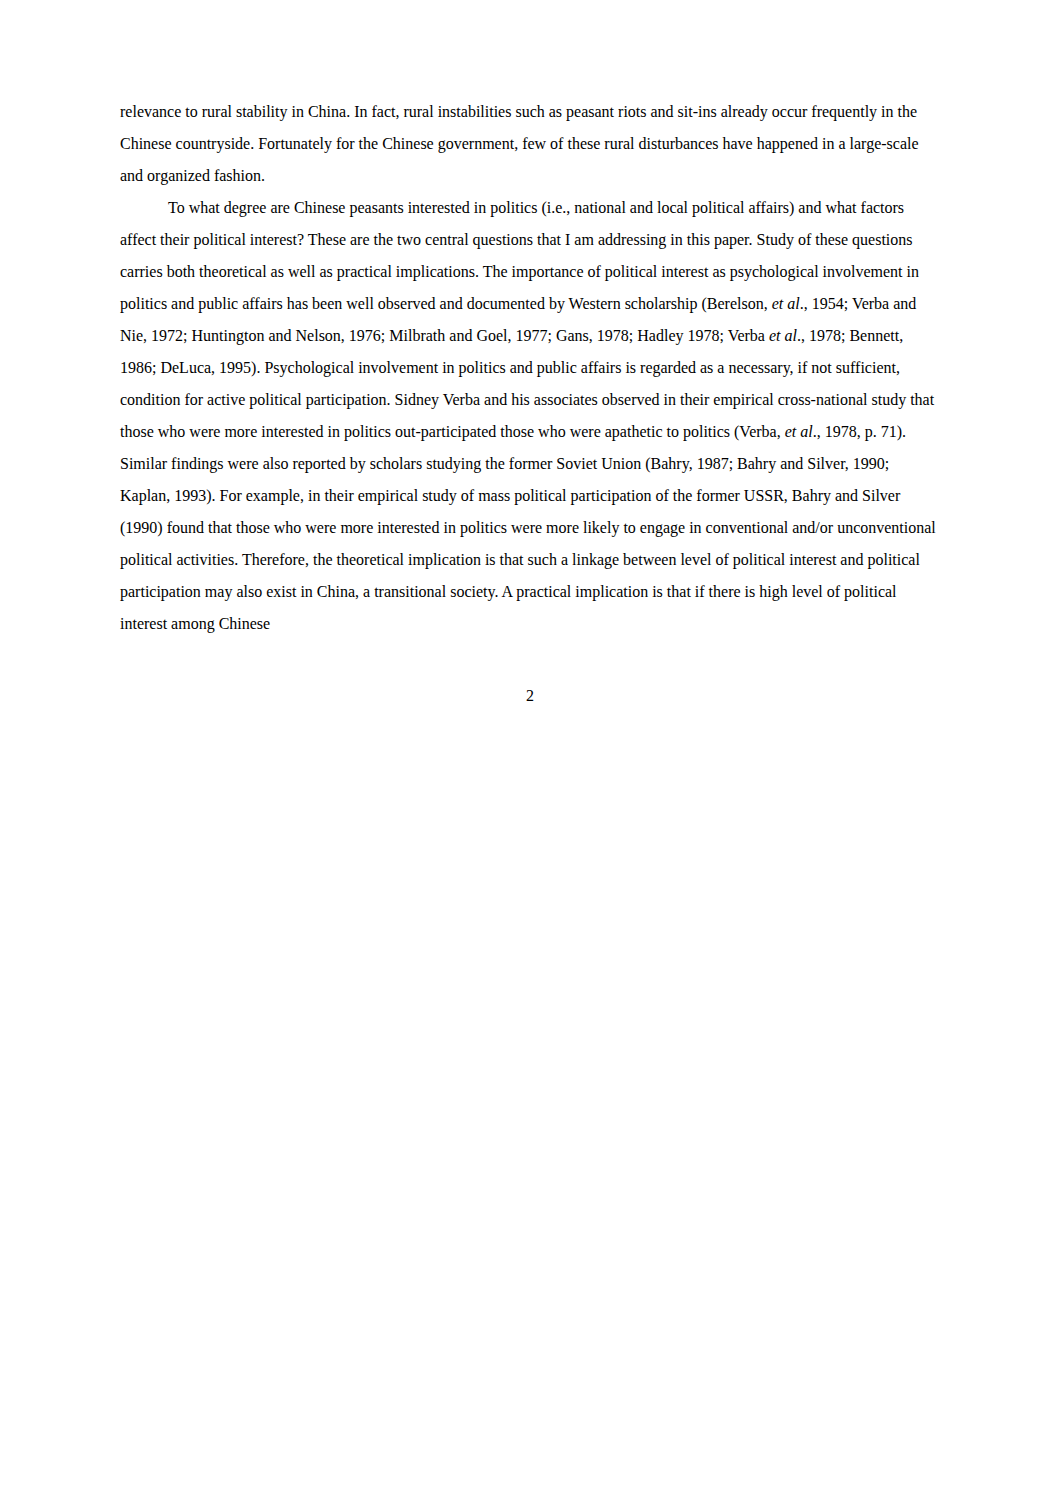relevance to rural stability in China. In fact, rural instabilities such as peasant riots and sit-ins already occur frequently in the Chinese countryside. Fortunately for the Chinese government, few of these rural disturbances have happened in a large-scale and organized fashion.
To what degree are Chinese peasants interested in politics (i.e., national and local political affairs) and what factors affect their political interest? These are the two central questions that I am addressing in this paper. Study of these questions carries both theoretical as well as practical implications. The importance of political interest as psychological involvement in politics and public affairs has been well observed and documented by Western scholarship (Berelson, et al., 1954; Verba and Nie, 1972; Huntington and Nelson, 1976; Milbrath and Goel, 1977; Gans, 1978; Hadley 1978; Verba et al., 1978; Bennett, 1986; DeLuca, 1995). Psychological involvement in politics and public affairs is regarded as a necessary, if not sufficient, condition for active political participation. Sidney Verba and his associates observed in their empirical cross-national study that those who were more interested in politics out-participated those who were apathetic to politics (Verba, et al., 1978, p. 71). Similar findings were also reported by scholars studying the former Soviet Union (Bahry, 1987; Bahry and Silver, 1990; Kaplan, 1993). For example, in their empirical study of mass political participation of the former USSR, Bahry and Silver (1990) found that those who were more interested in politics were more likely to engage in conventional and/or unconventional political activities. Therefore, the theoretical implication is that such a linkage between level of political interest and political participation may also exist in China, a transitional society. A practical implication is that if there is high level of political interest among Chinese
2